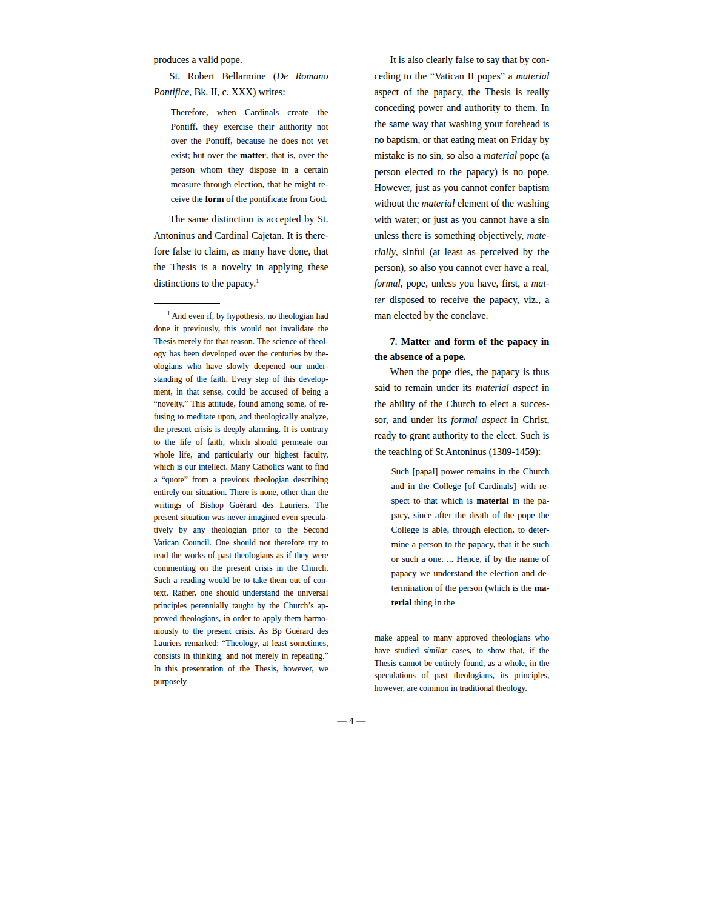produces a valid pope.
St. Robert Bellarmine (De Romano Pontifice, Bk. II, c. XXX) writes:
Therefore, when Cardinals create the Pontiff, they exercise their authority not over the Pontiff, because he does not yet exist; but over the matter, that is, over the person whom they dispose in a certain measure through election, that he might receive the form of the pontificate from God.
The same distinction is accepted by St. Antoninus and Cardinal Cajetan. It is therefore false to claim, as many have done, that the Thesis is a novelty in applying these distinctions to the papacy.1
1 And even if, by hypothesis, no theologian had done it previously, this would not invalidate the Thesis merely for that reason. The science of theology has been developed over the centuries by theologians who have slowly deepened our understanding of the faith. Every step of this development, in that sense, could be accused of being a “novelty.” This attitude, found among some, of refusing to meditate upon, and theologically analyze, the present crisis is deeply alarming. It is contrary to the life of faith, which should permeate our whole life, and particularly our highest faculty, which is our intellect. Many Catholics want to find a “quote” from a previous theologian describing entirely our situation. There is none, other than the writings of Bishop Guérard des Lauriers. The present situation was never imagined even speculatively by any theologian prior to the Second Vatican Council. One should not therefore try to read the works of past theologians as if they were commenting on the present crisis in the Church. Such a reading would be to take them out of context. Rather, one should understand the universal principles perennially taught by the Church’s approved theologians, in order to apply them harmoniously to the present crisis. As Bp Guérard des Lauriers remarked: “Theology, at least sometimes, consists in thinking, and not merely in repeating.” In this presentation of the Thesis, however, we purposely
It is also clearly false to say that by conceding to the “Vatican II popes” a material aspect of the papacy, the Thesis is really conceding power and authority to them. In the same way that washing your forehead is no baptism, or that eating meat on Friday by mistake is no sin, so also a material pope (a person elected to the papacy) is no pope. However, just as you cannot confer baptism without the material element of the washing with water; or just as you cannot have a sin unless there is something objectively, materially, sinful (at least as perceived by the person), so also you cannot ever have a real, formal, pope, unless you have, first, a matter disposed to receive the papacy, viz., a man elected by the conclave.
7. Matter and form of the papacy in the absence of a pope.
When the pope dies, the papacy is thus said to remain under its material aspect in the ability of the Church to elect a successor, and under its formal aspect in Christ, ready to grant authority to the elect. Such is the teaching of St Antoninus (1389-1459):
Such [papal] power remains in the Church and in the College [of Cardinals] with respect to that which is material in the papacy, since after the death of the pope the College is able, through election, to determine a person to the papacy, that it be such or such a one. ... Hence, if by the name of papacy we understand the election and determination of the person (which is the material thing in the
make appeal to many approved theologians who have studied similar cases, to show that, if the Thesis cannot be entirely found, as a whole, in the speculations of past theologians, its principles, however, are common in traditional theology.
— 4 —